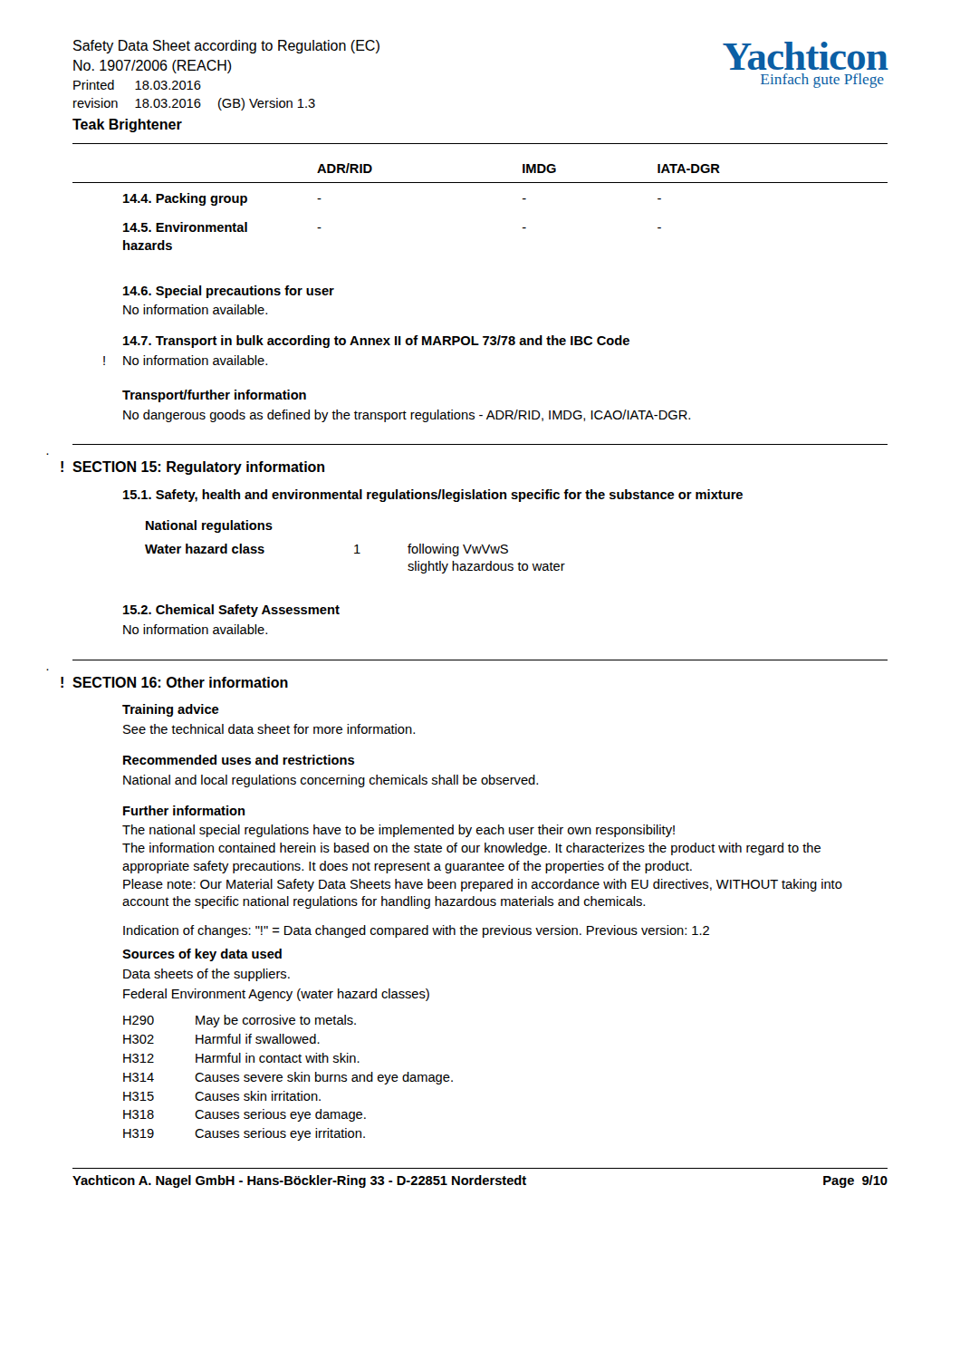Safety Data Sheet according to Regulation (EC)
No. 1907/2006 (REACH)
| Printed | 18.03.2016 | |
| revision | 18.03.2016 | (GB) Version 1.3 |
Teak Brightener
Yachticon
Einfach gute Pflege
| | ADR/RID | IMDG | IATA-DGR |
| --- | --- | --- | --- |
| 14.4. Packing group | - | - | - |
| 14.5. Environmental hazards | - | - | - |
14.6. Special precautions for user
No information available.
14.7. Transport in bulk according to Annex II of MARPOL 73/78 and the IBC Code
!No information available.
Transport/further information
No dangerous goods as defined by the transport regulations - ADR/RID, IMDG, ICAO/IATA-DGR.
·
!SECTION 15: Regulatory information
15.1. Safety, health and environmental regulations/legislation specific for the substance or mixture
National regulations
| Water hazard class | 1 | following VwVwS slightly hazardous to water |
15.2. Chemical Safety Assessment
No information available.
·
!SECTION 16: Other information
Training advice
See the technical data sheet for more information.
Recommended uses and restrictions
National and local regulations concerning chemicals shall be observed.
Further information
The national special regulations have to be implemented by each user their own responsibility!
The information contained herein is based on the state of our knowledge. It characterizes the product with regard to the appropriate safety precautions. It does not represent a guarantee of the properties of the product.
Please note: Our Material Safety Data Sheets have been prepared in accordance with EU directives, WITHOUT taking into account the specific national regulations for handling hazardous materials and chemicals.
Indication of changes: "!" = Data changed compared with the previous version. Previous version: 1.2
Sources of key data used
Data sheets of the suppliers.
Federal Environment Agency (water hazard classes)
| H290 | May be corrosive to metals. |
| H302 | Harmful if swallowed. |
| H312 | Harmful in contact with skin. |
| H314 | Causes severe skin burns and eye damage. |
| H315 | Causes skin irritation. |
| H318 | Causes serious eye damage. |
| H319 | Causes serious eye irritation. |
Yachticon A. Nagel GmbH - Hans-Böckler-Ring 33 - D-22851 Norderstedt Page 9/10